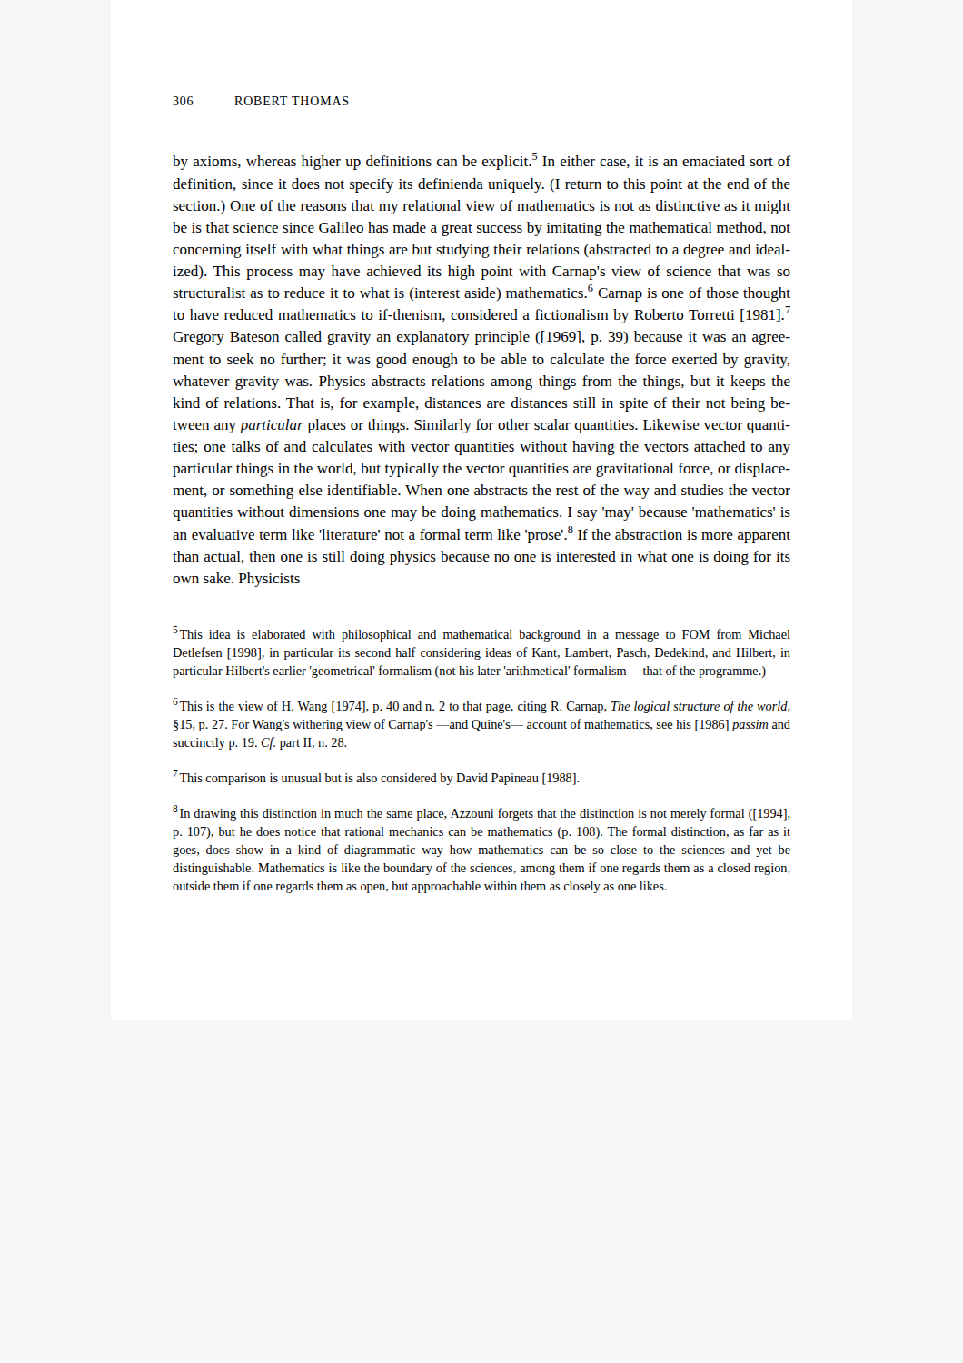306 Robert Thomas
by axioms, whereas higher up definitions can be explicit.5 In either case, it is an emaciated sort of definition, since it does not specify its definienda uniquely. (I return to this point at the end of the section.) One of the reasons that my relational view of mathematics is not as distinctive as it might be is that science since Galileo has made a great success by imitating the mathematical method, not concerning itself with what things are but studying their relations (abstracted to a degree and idealized). This process may have achieved its high point with Carnap's view of science that was so structuralist as to reduce it to what is (interest aside) mathematics.6 Carnap is one of those thought to have reduced mathematics to if-thenism, considered a fictionalism by Roberto Torretti [1981].7 Gregory Bateson called gravity an explanatory principle ([1969], p. 39) because it was an agreement to seek no further; it was good enough to be able to calculate the force exerted by gravity, whatever gravity was. Physics abstracts relations among things from the things, but it keeps the kind of relations. That is, for example, distances are distances still in spite of their not being between any particular places or things. Similarly for other scalar quantities. Likewise vector quantities; one talks of and calculates with vector quantities without having the vectors attached to any particular things in the world, but typically the vector quantities are gravitational force, or displacement, or something else identifiable. When one abstracts the rest of the way and studies the vector quantities without dimensions one may be doing mathematics. I say 'may' because 'mathematics' is an evaluative term like 'literature' not a formal term like 'prose'.8 If the abstraction is more apparent than actual, then one is still doing physics because no one is interested in what one is doing for its own sake. Physicists
5 This idea is elaborated with philosophical and mathematical background in a message to FOM from Michael Detlefsen [1998], in particular its second half considering ideas of Kant, Lambert, Pasch, Dedekind, and Hilbert, in particular Hilbert's earlier 'geometrical' formalism (not his later 'arithmetical' formalism —that of the programme.)
6 This is the view of H. Wang [1974], p. 40 and n. 2 to that page, citing R. Carnap, The logical structure of the world, §15, p. 27. For Wang's withering view of Carnap's —and Quine's— account of mathematics, see his [1986] passim and succinctly p. 19. Cf. part II, n. 28.
7 This comparison is unusual but is also considered by David Papineau [1988].
8 In drawing this distinction in much the same place, Azzouni forgets that the distinction is not merely formal ([1994], p. 107), but he does notice that rational mechanics can be mathematics (p. 108). The formal distinction, as far as it goes, does show in a kind of diagrammatic way how mathematics can be so close to the sciences and yet be distinguishable. Mathematics is like the boundary of the sciences, among them if one regards them as a closed region, outside them if one regards them as open, but approachable within them as closely as one likes.